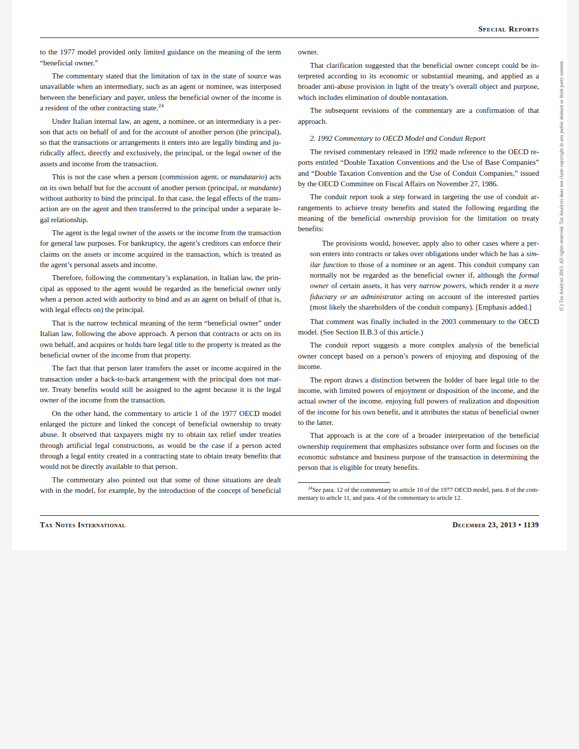(C) Tax Analysts 2013. All rights reserved. Tax Analysts does not claim copyright in any public domain or third party content.
Special Reports
to the 1977 model provided only limited guidance on the meaning of the term “beneficial owner.”
The commentary stated that the limitation of tax in the state of source was unavailable when an intermediary, such as an agent or nominee, was interposed between the beneficiary and payer, unless the beneficial owner of the income is a resident of the other contracting state.24
Under Italian internal law, an agent, a nominee, or an intermediary is a person that acts on behalf of and for the account of another person (the principal), so that the transactions or arrangements it enters into are legally binding and juridically affect, directly and exclusively, the principal, or the legal owner of the assets and income from the transaction.
This is not the case when a person (commission agent, or mandatario) acts on its own behalf but for the account of another person (principal, or mandante) without authority to bind the principal. In that case, the legal effects of the transaction are on the agent and then transferred to the principal under a separate legal relationship.
The agent is the legal owner of the assets or the income from the transaction for general law purposes. For bankruptcy, the agent’s creditors can enforce their claims on the assets or income acquired in the transaction, which is treated as the agent’s personal assets and income.
Therefore, following the commentary’s explanation, in Italian law, the principal as opposed to the agent would be regarded as the beneficial owner only when a person acted with authority to bind and as an agent on behalf of (that is, with legal effects on) the principal.
That is the narrow technical meaning of the term “beneficial owner” under Italian law, following the above approach. A person that contracts or acts on its own behalf, and acquires or holds bare legal title to the property is treated as the beneficial owner of the income from that property.
The fact that that person later transfers the asset or income acquired in the transaction under a back-to-back arrangement with the principal does not matter. Treaty benefits would still be assigned to the agent because it is the legal owner of the income from the transaction.
On the other hand, the commentary to article 1 of the 1977 OECD model enlarged the picture and linked the concept of beneficial ownership to treaty abuse. It observed that taxpayers might try to obtain tax relief under treaties through artificial legal constructions, as would be the case if a person acted through a legal entity created in a contracting state to obtain treaty benefits that would not be directly available to that person.
The commentary also pointed out that some of those situations are dealt with in the model, for example, by the introduction of the concept of beneficial owner.
That clarification suggested that the beneficial owner concept could be interpreted according to its economic or substantial meaning, and applied as a broader anti-abuse provision in light of the treaty’s overall object and purpose, which includes elimination of double nontaxation.
The subsequent revisions of the commentary are a confirmation of that approach.
2. 1992 Commentary to OECD Model and Conduit Report
The revised commentary released in 1992 made reference to the OECD reports entitled “Double Taxation Conventions and the Use of Base Companies” and “Double Taxation Convention and the Use of Conduit Companies,” issued by the OECD Committee on Fiscal Affairs on November 27, 1986.
The conduit report took a step forward in targeting the use of conduit arrangements to achieve treaty benefits and stated the following regarding the meaning of the beneficial ownership provision for the limitation on treaty benefits:
The provisions would, however, apply also to other cases where a person enters into contracts or takes over obligations under which he has a similar function to those of a nominee or an agent. This conduit company can normally not be regarded as the beneficial owner if, although the formal owner of certain assets, it has very narrow powers, which render it a mere fiduciary or an administrator acting on account of the interested parties (most likely the shareholders of the conduit company). [Emphasis added.]
That comment was finally included in the 2003 commentary to the OECD model. (See Section II.B.3 of this article.)
The conduit report suggests a more complex analysis of the beneficial owner concept based on a person’s powers of enjoying and disposing of the income.
The report draws a distinction between the holder of bare legal title to the income, with limited powers of enjoyment or disposition of the income, and the actual owner of the income, enjoying full powers of realization and disposition of the income for his own benefit, and it attributes the status of beneficial owner to the latter.
That approach is at the core of a broader interpretation of the beneficial ownership requirement that emphasizes substance over form and focuses on the economic substance and business purpose of the transaction in determining the person that is eligible for treaty benefits.
24See para. 12 of the commentary to article 10 of the 1977 OECD model, para. 8 of the commentary to article 11, and para. 4 of the commentary to article 12.
Tax Notes International
December 23, 2013 • 1139